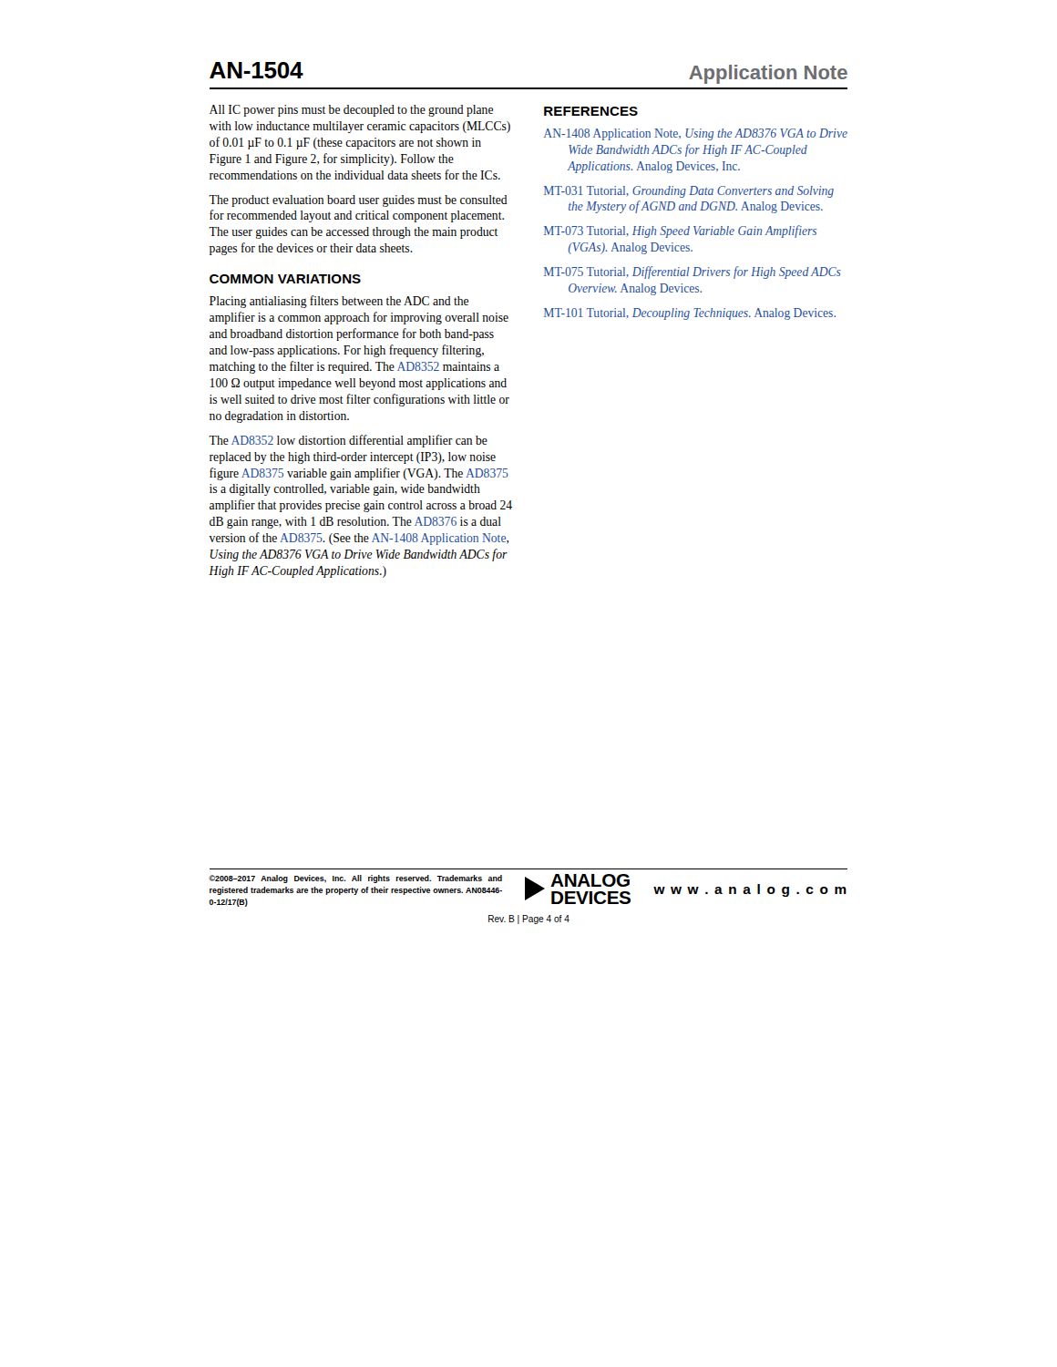AN-1504
Application Note
All IC power pins must be decoupled to the ground plane with low inductance multilayer ceramic capacitors (MLCCs) of 0.01 µF to 0.1 µF (these capacitors are not shown in Figure 1 and Figure 2, for simplicity). Follow the recommendations on the individual data sheets for the ICs.
The product evaluation board user guides must be consulted for recommended layout and critical component placement. The user guides can be accessed through the main product pages for the devices or their data sheets.
COMMON VARIATIONS
Placing antialiasing filters between the ADC and the amplifier is a common approach for improving overall noise and broadband distortion performance for both band-pass and low-pass applications. For high frequency filtering, matching to the filter is required. The AD8352 maintains a 100 Ω output impedance well beyond most applications and is well suited to drive most filter configurations with little or no degradation in distortion.
The AD8352 low distortion differential amplifier can be replaced by the high third-order intercept (IP3), low noise figure AD8375 variable gain amplifier (VGA). The AD8375 is a digitally controlled, variable gain, wide bandwidth amplifier that provides precise gain control across a broad 24 dB gain range, with 1 dB resolution. The AD8376 is a dual version of the AD8375. (See the AN-1408 Application Note, Using the AD8376 VGA to Drive Wide Bandwidth ADCs for High IF AC-Coupled Applications.)
REFERENCES
AN-1408 Application Note, Using the AD8376 VGA to Drive Wide Bandwidth ADCs for High IF AC-Coupled Applications. Analog Devices, Inc.
MT-031 Tutorial, Grounding Data Converters and Solving the Mystery of AGND and DGND. Analog Devices.
MT-073 Tutorial, High Speed Variable Gain Amplifiers (VGAs). Analog Devices.
MT-075 Tutorial, Differential Drivers for High Speed ADCs Overview. Analog Devices.
MT-101 Tutorial, Decoupling Techniques. Analog Devices.
©2008–2017 Analog Devices, Inc. All rights reserved. Trademarks and registered trademarks are the property of their respective owners. AN08446-0-12/17(B)
ANALOG DEVICES
w w w . a n a l o g . c o m
Rev. B | Page 4 of 4